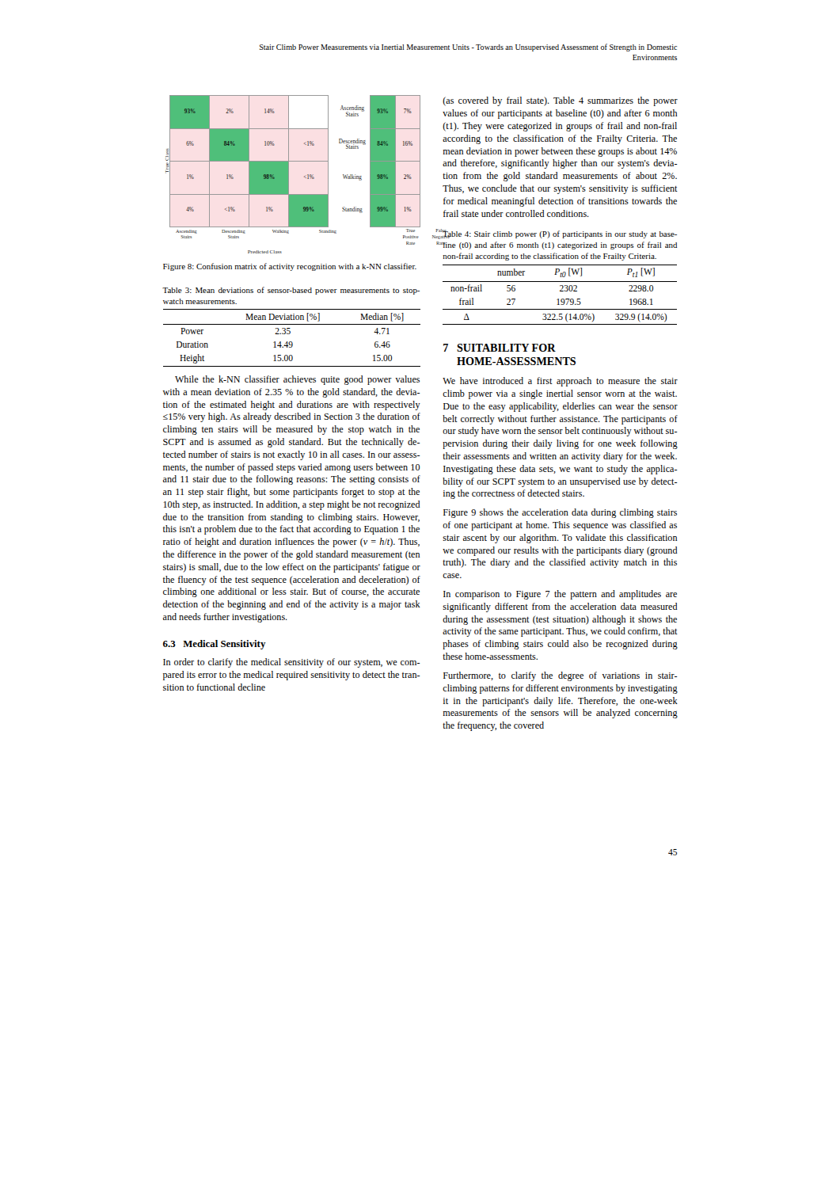Stair Climb Power Measurements via Inertial Measurement Units - Towards an Unsupervised Assessment of Strength in Domestic
Environments
True Class
| 93% | 2% | 14% | |
| 6% | 84% | 10% | <1% |
| 1% | 1% | 98% | <1% |
| 4% | <1% | 1% | 99% |
| Ascending Stairs | 93% | 7% |
| Descending Stairs | 84% | 16% |
| Walking | 98% | 2% |
| Standing | 99% | 1% |
Ascending
Stairs
Descending
Stairs
Walking
Standing
True
Positive
Rate
False
Negative
Rate
Predicted Class
Figure 8: Confusion matrix of activity recognition with a k-NN classifier.
Table 3: Mean deviations of sensor-based power measurements to stopwatch measurements.
| | Mean Deviation [%] | Median [%] |
| --- | --- | --- |
| Power | 2.35 | 4.71 |
| Duration | 14.49 | 6.46 |
| Height | 15.00 | 15.00 |
While the k-NN classifier achieves quite good power values with a mean deviation of 2.35 % to the gold standard, the deviation of the estimated height and durations are with respectively ≤15% very high. As already described in Section 3 the duration of climbing ten stairs will be measured by the stop watch in the SCPT and is assumed as gold standard. But the technically detected number of stairs is not exactly 10 in all cases. In our assessments, the number of passed steps varied among users between 10 and 11 stair due to the following reasons: The setting consists of an 11 step stair flight, but some participants forget to stop at the 10th step, as instructed. In addition, a step might be not recognized due to the transition from standing to climbing stairs. However, this isn't a problem due to the fact that according to Equation 1 the ratio of height and duration influences the power (v = h/t). Thus, the difference in the power of the gold standard measurement (ten stairs) is small, due to the low effect on the participants' fatigue or the fluency of the test sequence (acceleration and deceleration) of climbing one additional or less stair. But of course, the accurate detection of the beginning and end of the activity is a major task and needs further investigations.
6.3 Medical Sensitivity
In order to clarify the medical sensitivity of our system, we compared its error to the medical required sensitivity to detect the transition to functional decline
(as covered by frail state). Table 4 summarizes the power values of our participants at baseline (t0) and after 6 month (t1). They were categorized in groups of frail and non-frail according to the classification of the Frailty Criteria. The mean deviation in power between these groups is about 14% and therefore, significantly higher than our system's deviation from the gold standard measurements of about 2%. Thus, we conclude that our system's sensitivity is sufficient for medical meaningful detection of transitions towards the frail state under controlled conditions.
Table 4: Stair climb power (P) of participants in our study at baseline (t0) and after 6 month (t1) categorized in groups of frail and non-frail according to the classification of the Frailty Criteria.
| | number | P t0 [W] | P t1 [W] |
| --- | --- | --- | --- |
| non-frail | 56 | 2302 | 2298.0 |
| frail | 27 | 1979.5 | 1968.1 |
| Δ | | 322.5 (14.0%) | 329.9 (14.0%) |
7 SUITABILITY FOR
HOME-ASSESSMENTS
We have introduced a first approach to measure the stair climb power via a single inertial sensor worn at the waist. Due to the easy applicability, elderlies can wear the sensor belt correctly without further assistance. The participants of our study have worn the sensor belt continuously without supervision during their daily living for one week following their assessments and written an activity diary for the week. Investigating these data sets, we want to study the applicability of our SCPT system to an unsupervised use by detecting the correctness of detected stairs.
Figure 9 shows the acceleration data during climbing stairs of one participant at home. This sequence was classified as stair ascent by our algorithm. To validate this classification we compared our results with the participants diary (ground truth). The diary and the classified activity match in this case.
In comparison to Figure 7 the pattern and amplitudes are significantly different from the acceleration data measured during the assessment (test situation) although it shows the activity of the same participant. Thus, we could confirm, that phases of climbing stairs could also be recognized during these home-assessments.
Furthermore, to clarify the degree of variations in stair-climbing patterns for different environments by investigating it in the participant's daily life. Therefore, the one-week measurements of the sensors will be analyzed concerning the frequency, the covered
45